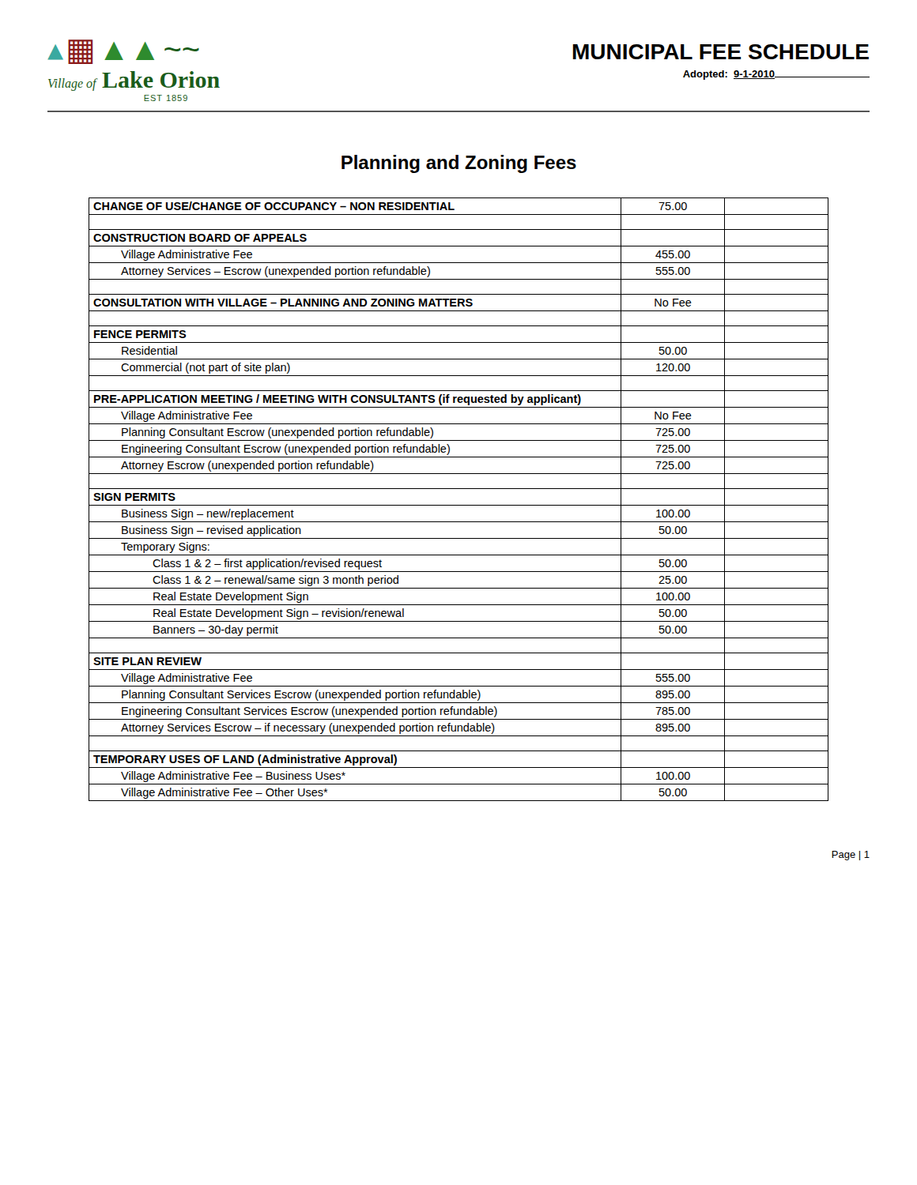▴ ▦ ▲▲ ~~
Village of Lake Orion
EST 1859
MUNICIPAL FEE SCHEDULE
Adopted: 9-1-2010
Planning and Zoning Fees
| CHANGE OF USE/CHANGE OF OCCUPANCY – NON RESIDENTIAL | 75.00 | |
| CONSTRUCTION BOARD OF APPEALS | | |
| Village Administrative Fee | 455.00 | |
| Attorney Services – Escrow (unexpended portion refundable) | 555.00 | |
| CONSULTATION WITH VILLAGE – PLANNING AND ZONING MATTERS | No Fee | |
| FENCE PERMITS | | |
| Residential | 50.00 | |
| Commercial (not part of site plan) | 120.00 | |
| PRE-APPLICATION MEETING / MEETING WITH CONSULTANTS (if requested by applicant) | | |
| Village Administrative Fee | No Fee | |
| Planning Consultant Escrow (unexpended portion refundable) | 725.00 | |
| Engineering Consultant Escrow (unexpended portion refundable) | 725.00 | |
| Attorney Escrow (unexpended portion refundable) | 725.00 | |
| SIGN PERMITS | | |
| Business Sign – new/replacement | 100.00 | |
| Business Sign – revised application | 50.00 | |
| Temporary Signs: | | |
| Class 1 & 2 – first application/revised request | 50.00 | |
| Class 1 & 2 – renewal/same sign 3 month period | 25.00 | |
| Real Estate Development Sign | 100.00 | |
| Real Estate Development Sign – revision/renewal | 50.00 | |
| Banners – 30-day permit | 50.00 | |
| SITE PLAN REVIEW | | |
| Village Administrative Fee | 555.00 | |
| Planning Consultant Services Escrow (unexpended portion refundable) | 895.00 | |
| Engineering Consultant Services Escrow (unexpended portion refundable) | 785.00 | |
| Attorney Services Escrow – if necessary (unexpended portion refundable) | 895.00 | |
| TEMPORARY USES OF LAND (Administrative Approval) | | |
| Village Administrative Fee – Business Uses* | 100.00 | |
| Village Administrative Fee – Other Uses* | 50.00 | |
Page | 1